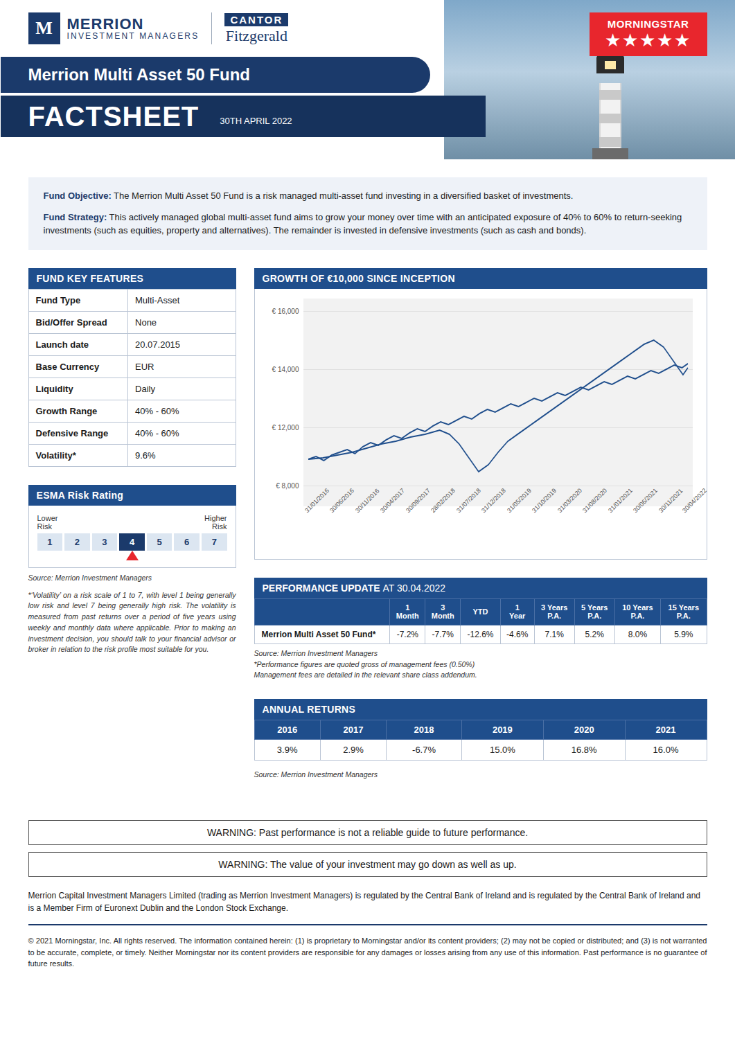M
MERRION
INVESTMENT MANAGERS
CANTOR
Fitzgerald
MORNINGSTAR
★★★★★
Merrion Multi Asset 50 Fund
FACTSHEET
30TH APRIL 2022
Fund Objective: The Merrion Multi Asset 50 Fund is a risk managed multi-asset fund investing in a diversified basket of investments.
Fund Strategy: This actively managed global multi-asset fund aims to grow your money over time with an anticipated exposure of 40% to 60% to return-seeking investments (such as equities, property and alternatives). The remainder is invested in defensive investments (such as cash and bonds).
FUND KEY FEATURES
| Fund Type | Multi-Asset |
| Bid/Offer Spread | None |
| Launch date | 20.07.2015 |
| Base Currency | EUR |
| Liquidity | Daily |
| Growth Range | 40% - 60% |
| Defensive Range | 40% - 60% |
| Volatility* | 9.6% |
ESMA Risk Rating
Lower
Risk Higher
Risk
1
2
3
4
5
6
7
Source: Merrion Investment Managers
*‘Volatility’ on a risk scale of 1 to 7, with level 1 being generally low risk and level 7 being generally high risk. The volatility is measured from past returns over a period of five years using weekly and monthly data where applicable. Prior to making an investment decision, you should talk to your financial advisor or broker in relation to the risk profile most suitable for you.
GROWTH OF €10,000 SINCE INCEPTION
€ 16,000 € 14,000 € 12,000 € 8,000
31/01/2016 30/06/2016 30/11/2016 30/04/2017 30/09/2017 28/02/2018 31/07/2018 31/12/2018 31/05/2019 31/10/2019 31/03/2020 31/08/2020 31/01/2021 30/06/2021 30/11/2021 30/04/2022
PERFORMANCE UPDATE AT 30.04.2022
| | 1 Month | 3 Month | YTD | 1 Year | 3 Years P.A. | 5 Years P.A. | 10 Years P.A. | 15 Years P.A. |
| --- | --- | --- | --- | --- | --- | --- | --- | --- |
| Merrion Multi Asset 50 Fund* | -7.2% | -7.7% | -12.6% | -4.6% | 7.1% | 5.2% | 8.0% | 5.9% |
Source: Merrion Investment Managers
*Performance figures are quoted gross of management fees (0.50%)
Management fees are detailed in the relevant share class addendum.
ANNUAL RETURNS
| 2016 | 2017 | 2018 | 2019 | 2020 | 2021 |
| --- | --- | --- | --- | --- | --- |
| 3.9% | 2.9% | -6.7% | 15.0% | 16.8% | 16.0% |
Source: Merrion Investment Managers
WARNING: Past performance is not a reliable guide to future performance.
WARNING: The value of your investment may go down as well as up.
Merrion Capital Investment Managers Limited (trading as Merrion Investment Managers) is regulated by the Central Bank of Ireland and is regulated by the Central Bank of Ireland and is a Member Firm of Euronext Dublin and the London Stock Exchange.
© 2021 Morningstar, Inc. All rights reserved. The information contained herein: (1) is proprietary to Morningstar and/or its content providers; (2) may not be copied or distributed; and (3) is not warranted to be accurate, complete, or timely. Neither Morningstar nor its content providers are responsible for any damages or losses arising from any use of this information. Past performance is no guarantee of future results.